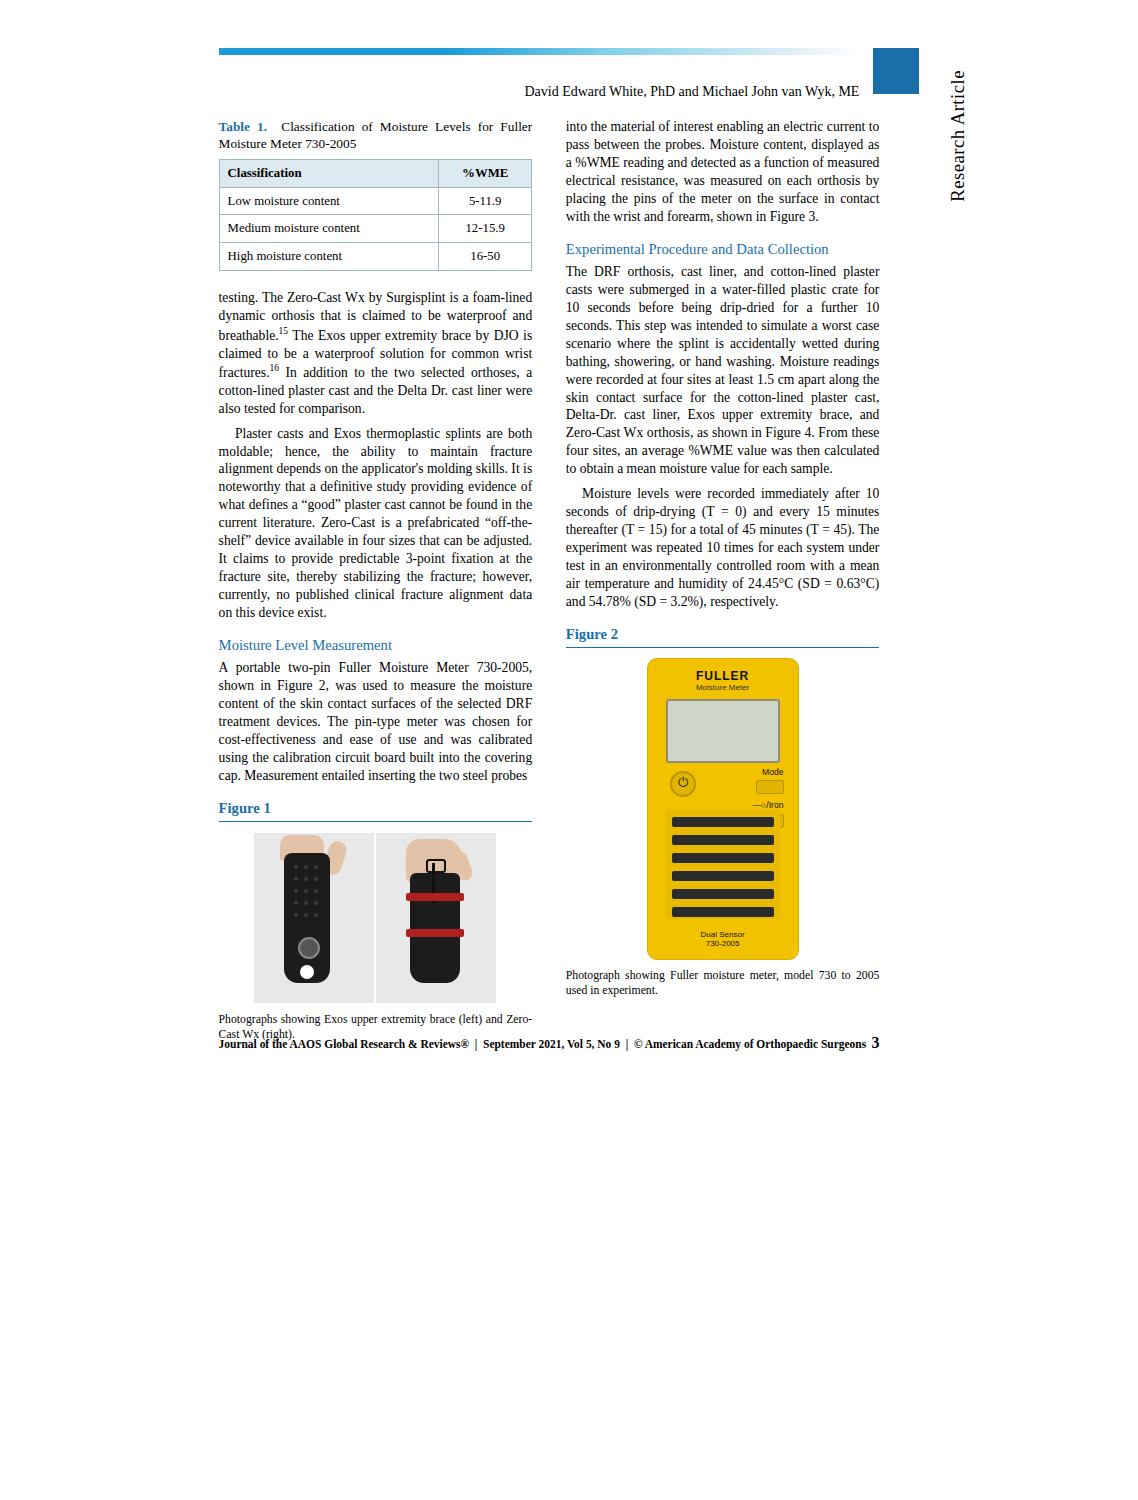David Edward White, PhD and Michael John van Wyk, ME
Research Article
Table 1. Classification of Moisture Levels for Fuller Moisture Meter 730-2005
| Classification | %WME |
| --- | --- |
| Low moisture content | 5-11.9 |
| Medium moisture content | 12-15.9 |
| High moisture content | 16-50 |
testing. The Zero-Cast Wx by Surgisplint is a foam-lined dynamic orthosis that is claimed to be waterproof and breathable.15 The Exos upper extremity brace by DJO is claimed to be a waterproof solution for common wrist fractures.16 In addition to the two selected orthoses, a cotton-lined plaster cast and the Delta Dr. cast liner were also tested for comparison.
Plaster casts and Exos thermoplastic splints are both moldable; hence, the ability to maintain fracture alignment depends on the applicator's molding skills. It is noteworthy that a definitive study providing evidence of what defines a “good” plaster cast cannot be found in the current literature. Zero-Cast is a prefabricated “off-the-shelf” device available in four sizes that can be adjusted. It claims to provide predictable 3-point fixation at the fracture site, thereby stabilizing the fracture; however, currently, no published clinical fracture alignment data on this device exist.
Moisture Level Measurement
A portable two-pin Fuller Moisture Meter 730-2005, shown in Figure 2, was used to measure the moisture content of the skin contact surfaces of the selected DRF treatment devices. The pin-type meter was chosen for cost-effectiveness and ease of use and was calibrated using the calibration circuit board built into the covering cap. Measurement entailed inserting the two steel probes
Figure 1
Photographs showing Exos upper extremity brace (left) and Zero-Cast Wx (right).
into the material of interest enabling an electric current to pass between the probes. Moisture content, displayed as a %WME reading and detected as a function of measured electrical resistance, was measured on each orthosis by placing the pins of the meter on the surface in contact with the wrist and forearm, shown in Figure 3.
Experimental Procedure and Data Collection
The DRF orthosis, cast liner, and cotton-lined plaster casts were submerged in a water-filled plastic crate for 10 seconds before being drip-dried for a further 10 seconds. This step was intended to simulate a worst case scenario where the splint is accidentally wetted during bathing, showering, or hand washing. Moisture readings were recorded at four sites at least 1.5 cm apart along the skin contact surface for the cotton-lined plaster cast, Delta-Dr. cast liner, Exos upper extremity brace, and Zero-Cast Wx orthosis, as shown in Figure 4. From these four sites, an average %WME value was then calculated to obtain a mean moisture value for each sample.
Moisture levels were recorded immediately after 10 seconds of drip-drying (T = 0) and every 15 minutes thereafter (T = 15) for a total of 45 minutes (T = 45). The experiment was repeated 10 times for each system under test in an environmentally controlled room with a mean air temperature and humidity of 24.45°C (SD = 0.63°C) and 54.78% (SD = 3.2%), respectively.
Figure 2
FULLER
Moisture Meter
⏻
Mode —○/Iron
Dual Sensor
730-2005
Photograph showing Fuller moisture meter, model 730 to 2005 used in experiment.
Journal of the AAOS Global Research & Reviews® | September 2021, Vol 5, No 9 | © American Academy of Orthopaedic Surgeons
3